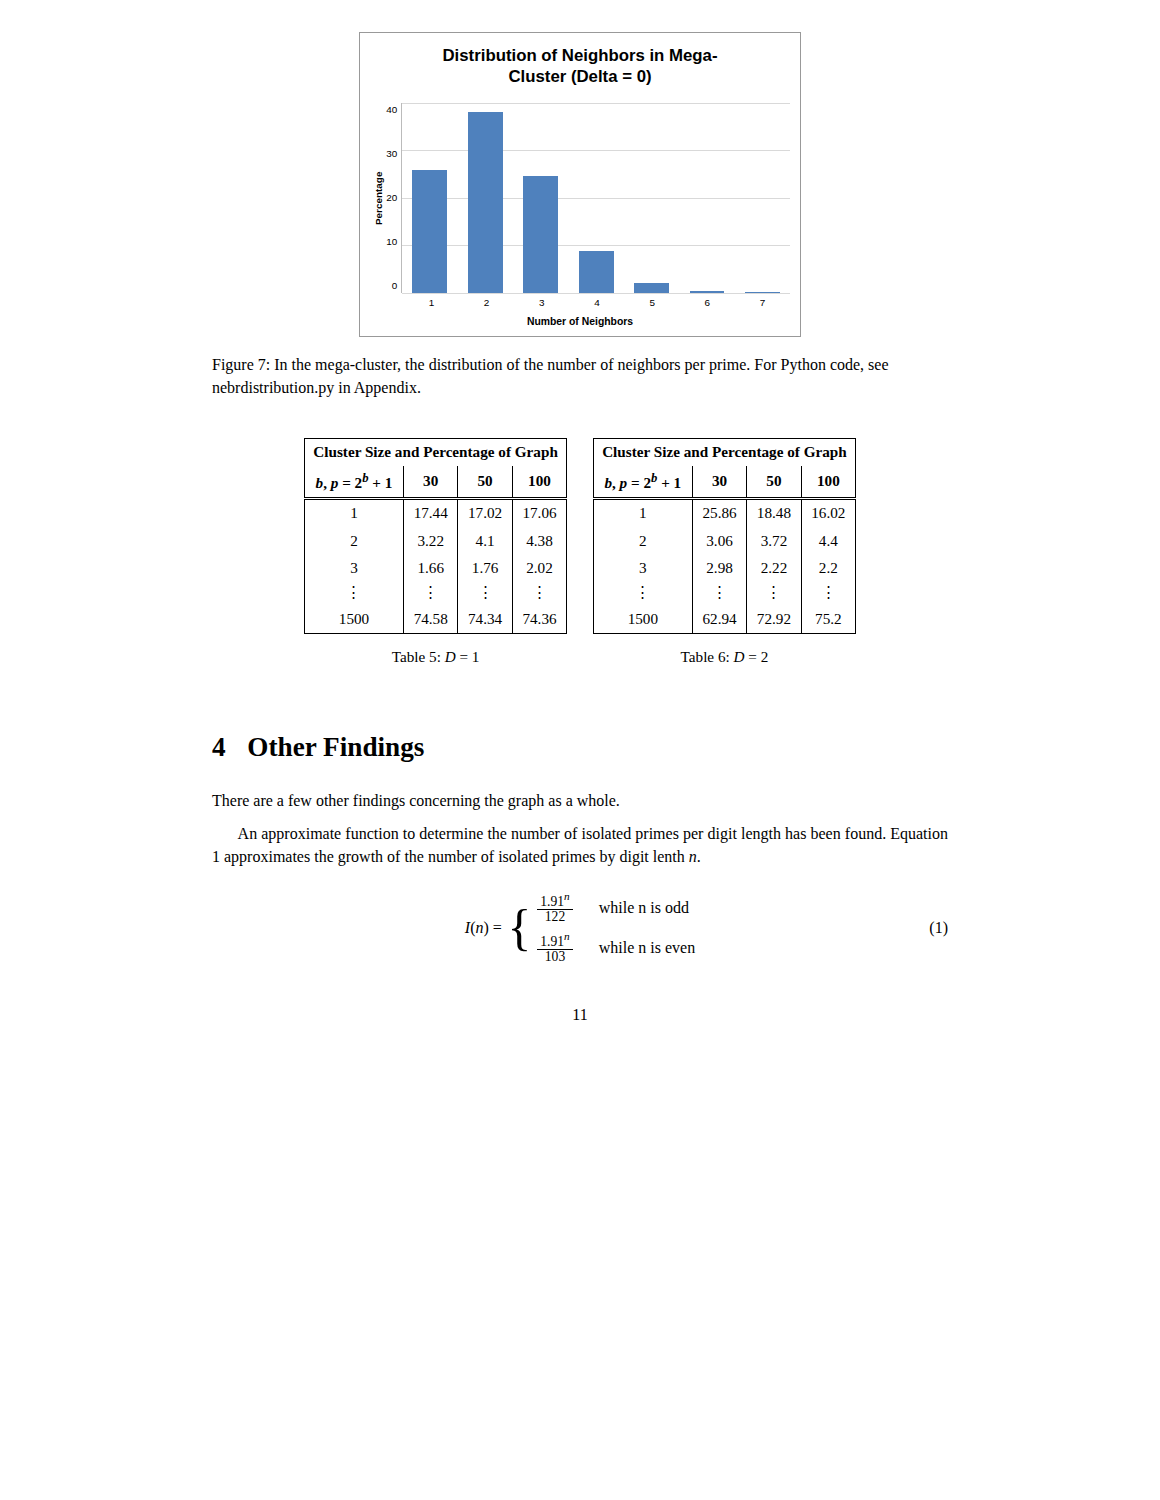Distribution of Neighbors in Mega-
Cluster (Delta = 0)
Percentage
40 30 20 10 0
1234567
Number of Neighbors
Figure 7: In the mega-cluster, the distribution of the number of neighbors per prime. For Python code, see nebrdistribution.py in Appendix.
Table 5: D = 1
| Cluster Size and Percentage of Graph |
| --- |
| b , p = 2 b + 1 | 30 | 50 | 100 |
| 1 | 17.44 | 17.02 | 17.06 |
| 2 | 3.22 | 4.1 | 4.38 |
| 3 | 1.66 | 1.76 | 2.02 |
| ⋮ | ⋮ | ⋮ | ⋮ |
| 1500 | 74.58 | 74.34 | 74.36 |
Table 6: D = 2
| Cluster Size and Percentage of Graph |
| --- |
| b , p = 2 b + 1 | 30 | 50 | 100 |
| 1 | 25.86 | 18.48 | 16.02 |
| 2 | 3.06 | 3.72 | 4.4 |
| 3 | 2.98 | 2.22 | 2.2 |
| ⋮ | ⋮ | ⋮ | ⋮ |
| 1500 | 62.94 | 72.92 | 75.2 |
4 Other Findings
There are a few other findings concerning the graph as a whole.
An approximate function to determine the number of isolated primes per digit length has been found. Equation 1 approximates the growth of the number of isolated primes by digit lenth n.
I(n) = {
1.91n 122 while n is odd
1.91n 103 while n is even
(1)
11